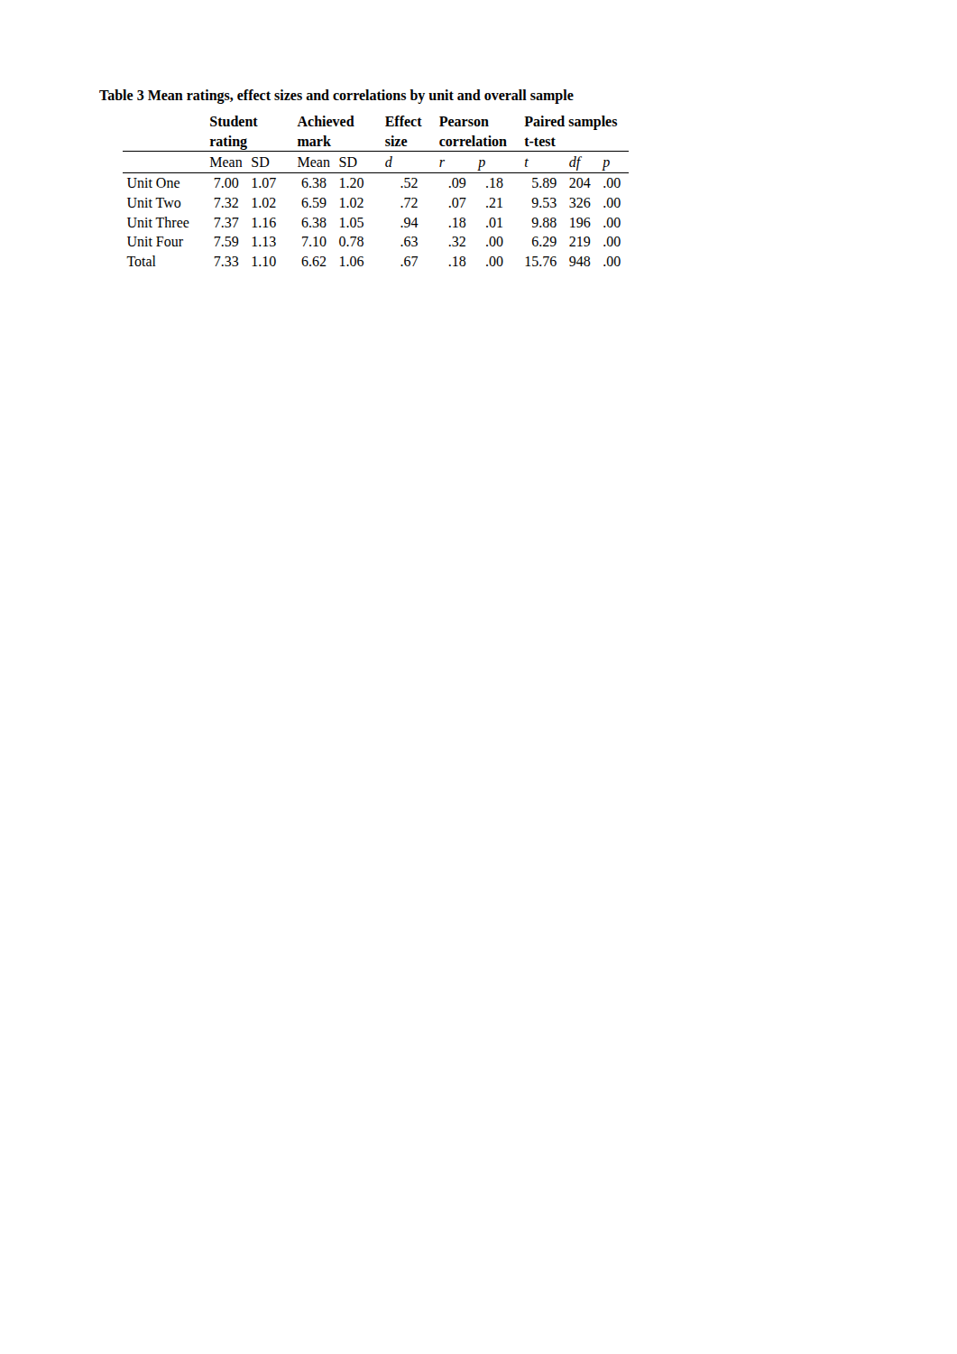Table 3 Mean ratings, effect sizes and correlations by unit and overall sample
| | Student rating | Achieved mark | Effect size | Pearson correlation | Paired samples t-test |
| --- | --- | --- | --- | --- | --- |
| | Mean | SD | Mean | SD | d | r | p | t | df | p |
| Unit One | 7.00 | 1.07 | 6.38 | 1.20 | .52 | .09 | .18 | 5.89 | 204 | .00 |
| Unit Two | 7.32 | 1.02 | 6.59 | 1.02 | .72 | .07 | .21 | 9.53 | 326 | .00 |
| Unit Three | 7.37 | 1.16 | 6.38 | 1.05 | .94 | .18 | .01 | 9.88 | 196 | .00 |
| Unit Four | 7.59 | 1.13 | 7.10 | 0.78 | .63 | .32 | .00 | 6.29 | 219 | .00 |
| Total | 7.33 | 1.10 | 6.62 | 1.06 | .67 | .18 | .00 | 15.76 | 948 | .00 |